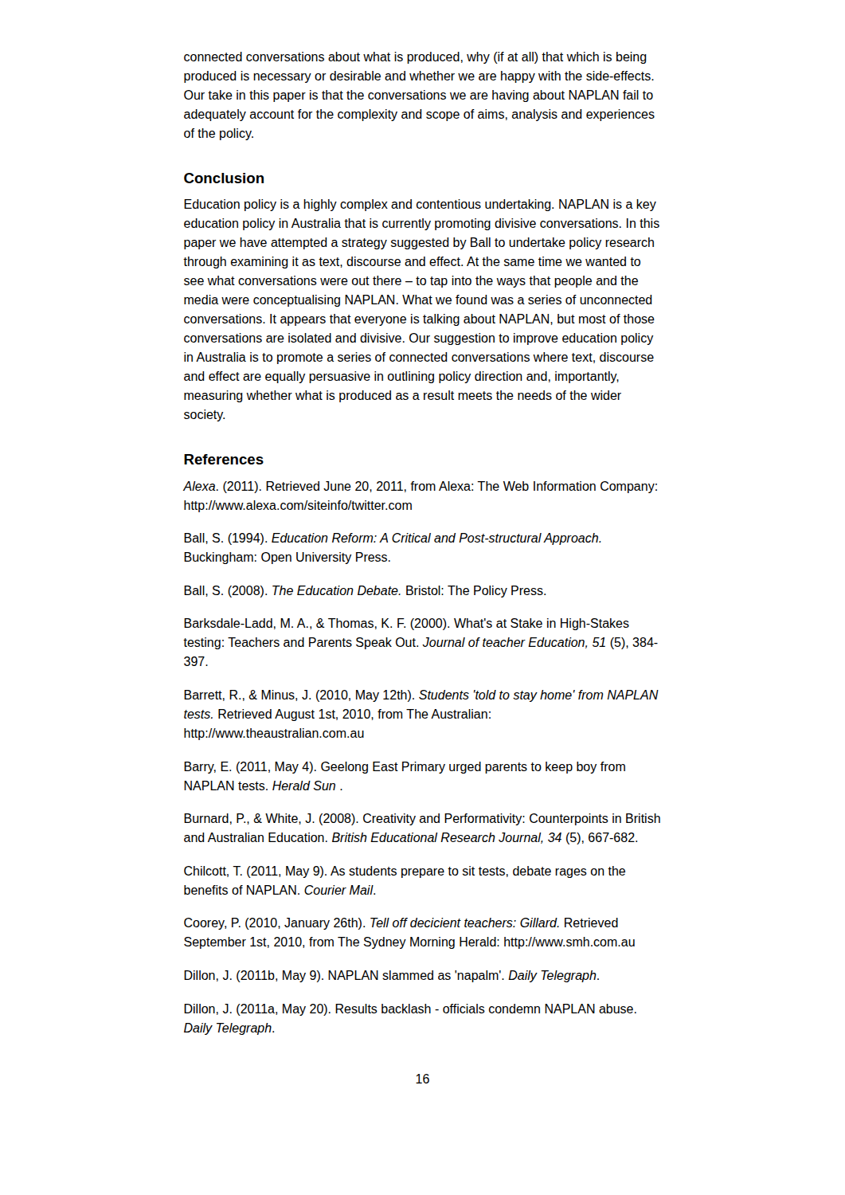connected conversations about what is produced, why (if at all) that which is being produced is necessary or desirable and whether we are happy with the side-effects. Our take in this paper is that the conversations we are having about NAPLAN fail to adequately account for the complexity and scope of aims, analysis and experiences of the policy.
Conclusion
Education policy is a highly complex and contentious undertaking. NAPLAN is a key education policy in Australia that is currently promoting divisive conversations. In this paper we have attempted a strategy suggested by Ball to undertake policy research through examining it as text, discourse and effect. At the same time we wanted to see what conversations were out there – to tap into the ways that people and the media were conceptualising NAPLAN. What we found was a series of unconnected conversations. It appears that everyone is talking about NAPLAN, but most of those conversations are isolated and divisive. Our suggestion to improve education policy in Australia is to promote a series of connected conversations where text, discourse and effect are equally persuasive in outlining policy direction and, importantly, measuring whether what is produced as a result meets the needs of the wider society.
References
Alexa. (2011). Retrieved June 20, 2011, from Alexa: The Web Information Company: http://www.alexa.com/siteinfo/twitter.com
Ball, S. (1994). Education Reform: A Critical and Post-structural Approach. Buckingham: Open University Press.
Ball, S. (2008). The Education Debate. Bristol: The Policy Press.
Barksdale-Ladd, M. A., & Thomas, K. F. (2000). What's at Stake in High-Stakes testing: Teachers and Parents Speak Out. Journal of teacher Education, 51 (5), 384-397.
Barrett, R., & Minus, J. (2010, May 12th). Students 'told to stay home' from NAPLAN tests. Retrieved August 1st, 2010, from The Australian: http://www.theaustralian.com.au
Barry, E. (2011, May 4). Geelong East Primary urged parents to keep boy from NAPLAN tests. Herald Sun .
Burnard, P., & White, J. (2008). Creativity and Performativity: Counterpoints in British and Australian Education. British Educational Research Journal, 34 (5), 667-682.
Chilcott, T. (2011, May 9). As students prepare to sit tests, debate rages on the benefits of NAPLAN. Courier Mail.
Coorey, P. (2010, January 26th). Tell off decicient teachers: Gillard. Retrieved September 1st, 2010, from The Sydney Morning Herald: http://www.smh.com.au
Dillon, J. (2011b, May 9). NAPLAN slammed as 'napalm'. Daily Telegraph.
Dillon, J. (2011a, May 20). Results backlash - officials condemn NAPLAN abuse. Daily Telegraph.
16